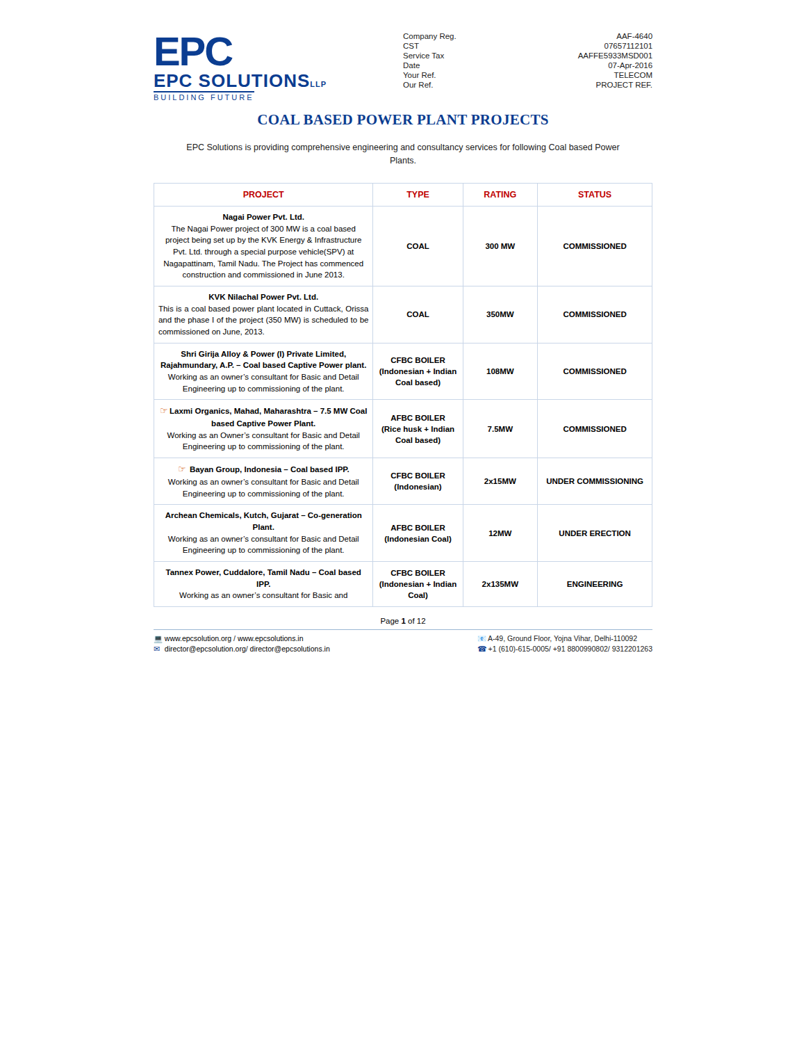EPC
EPC SOLUTIONSLLP
BUILDING FUTURE
| Company Reg. | AAF-4640 |
| CST | 07657112101 |
| Service Tax | AAFFE5933MSD001 |
| Date | 07-Apr-2016 |
| Your Ref. | TELECOM |
| Our Ref. | PROJECT REF. |
COAL BASED POWER PLANT PROJECTS
EPC Solutions is providing comprehensive engineering and consultancy services for following Coal based Power Plants.
| PROJECT | TYPE | RATING | STATUS |
| --- | --- | --- | --- |
| Nagai Power Pvt. Ltd. The Nagai Power project of 300 MW is a coal based project being set up by the KVK Energy & Infrastructure Pvt. Ltd. through a special purpose vehicle(SPV) at Nagapattinam, Tamil Nadu. The Project has commenced construction and commissioned in June 2013. | COAL | 300 MW | COMMISSIONED |
| KVK Nilachal Power Pvt. Ltd. This is a coal based power plant located in Cuttack, Orissa and the phase I of the project (350 MW) is scheduled to be commissioned on June, 2013. | COAL | 350MW | COMMISSIONED |
| Shri Girija Alloy & Power (I) Private Limited, Rajahmundary, A.P. – Coal based Captive Power plant. Working as an owner’s consultant for Basic and Detail Engineering up to commissioning of the plant. | CFBC BOILER (Indonesian + Indian Coal based) | 108MW | COMMISSIONED |
| ☞ Laxmi Organics, Mahad, Maharashtra – 7.5 MW Coal based Captive Power Plant. Working as an Owner’s consultant for Basic and Detail Engineering up to commissioning of the plant. | AFBC BOILER (Rice husk + Indian Coal based) | 7.5MW | COMMISSIONED |
| ☞ Bayan Group, Indonesia – Coal based IPP. Working as an owner’s consultant for Basic and Detail Engineering up to commissioning of the plant. | CFBC BOILER (Indonesian) | 2x15MW | UNDER COMMISSIONING |
| Archean Chemicals, Kutch, Gujarat – Co-generation Plant. Working as an owner’s consultant for Basic and Detail Engineering up to commissioning of the plant. | AFBC BOILER (Indonesian Coal) | 12MW | UNDER ERECTION |
| Tannex Power, Cuddalore, Tamil Nadu – Coal based IPP. Working as an owner’s consultant for Basic and | CFBC BOILER (Indonesian + Indian Coal) | 2x135MW | ENGINEERING |
Page 1 of 12
💻 www.epcsolution.org / www.epcsolutions.in
✉ director@epcsolution.org/ director@epcsolutions.in
📧 A-49, Ground Floor, Yojna Vihar, Delhi-110092
☎ +1 (610)-615-0005/ +91 8800990802/ 9312201263